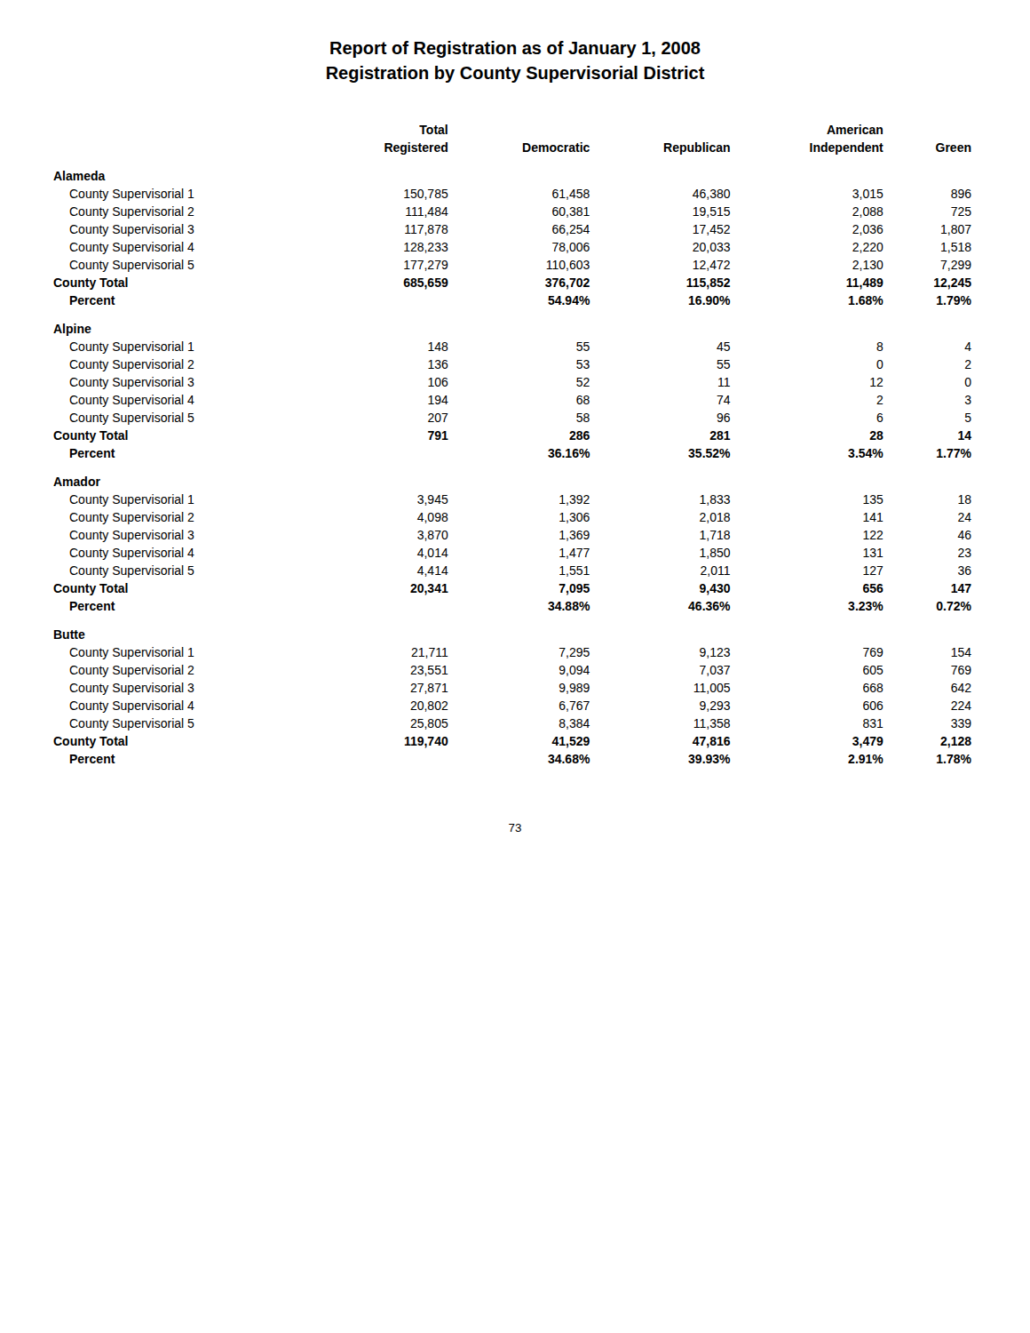Report of Registration as of January 1, 2008
Registration by County Supervisorial District
| | Total | | | American | |
| --- | --- | --- | --- | --- | --- |
| | Registered | Democratic | Republican | Independent | Green |
| Alameda |
| County Supervisorial 1 | 150,785 | 61,458 | 46,380 | 3,015 | 896 |
| County Supervisorial 2 | 111,484 | 60,381 | 19,515 | 2,088 | 725 |
| County Supervisorial 3 | 117,878 | 66,254 | 17,452 | 2,036 | 1,807 |
| County Supervisorial 4 | 128,233 | 78,006 | 20,033 | 2,220 | 1,518 |
| County Supervisorial 5 | 177,279 | 110,603 | 12,472 | 2,130 | 7,299 |
| County Total | 685,659 | 376,702 | 115,852 | 11,489 | 12,245 |
| Percent | | 54.94% | 16.90% | 1.68% | 1.79% |
| Alpine |
| County Supervisorial 1 | 148 | 55 | 45 | 8 | 4 |
| County Supervisorial 2 | 136 | 53 | 55 | 0 | 2 |
| County Supervisorial 3 | 106 | 52 | 11 | 12 | 0 |
| County Supervisorial 4 | 194 | 68 | 74 | 2 | 3 |
| County Supervisorial 5 | 207 | 58 | 96 | 6 | 5 |
| County Total | 791 | 286 | 281 | 28 | 14 |
| Percent | | 36.16% | 35.52% | 3.54% | 1.77% |
| Amador |
| County Supervisorial 1 | 3,945 | 1,392 | 1,833 | 135 | 18 |
| County Supervisorial 2 | 4,098 | 1,306 | 2,018 | 141 | 24 |
| County Supervisorial 3 | 3,870 | 1,369 | 1,718 | 122 | 46 |
| County Supervisorial 4 | 4,014 | 1,477 | 1,850 | 131 | 23 |
| County Supervisorial 5 | 4,414 | 1,551 | 2,011 | 127 | 36 |
| County Total | 20,341 | 7,095 | 9,430 | 656 | 147 |
| Percent | | 34.88% | 46.36% | 3.23% | 0.72% |
| Butte |
| County Supervisorial 1 | 21,711 | 7,295 | 9,123 | 769 | 154 |
| County Supervisorial 2 | 23,551 | 9,094 | 7,037 | 605 | 769 |
| County Supervisorial 3 | 27,871 | 9,989 | 11,005 | 668 | 642 |
| County Supervisorial 4 | 20,802 | 6,767 | 9,293 | 606 | 224 |
| County Supervisorial 5 | 25,805 | 8,384 | 11,358 | 831 | 339 |
| County Total | 119,740 | 41,529 | 47,816 | 3,479 | 2,128 |
| Percent | | 34.68% | 39.93% | 2.91% | 1.78% |
73